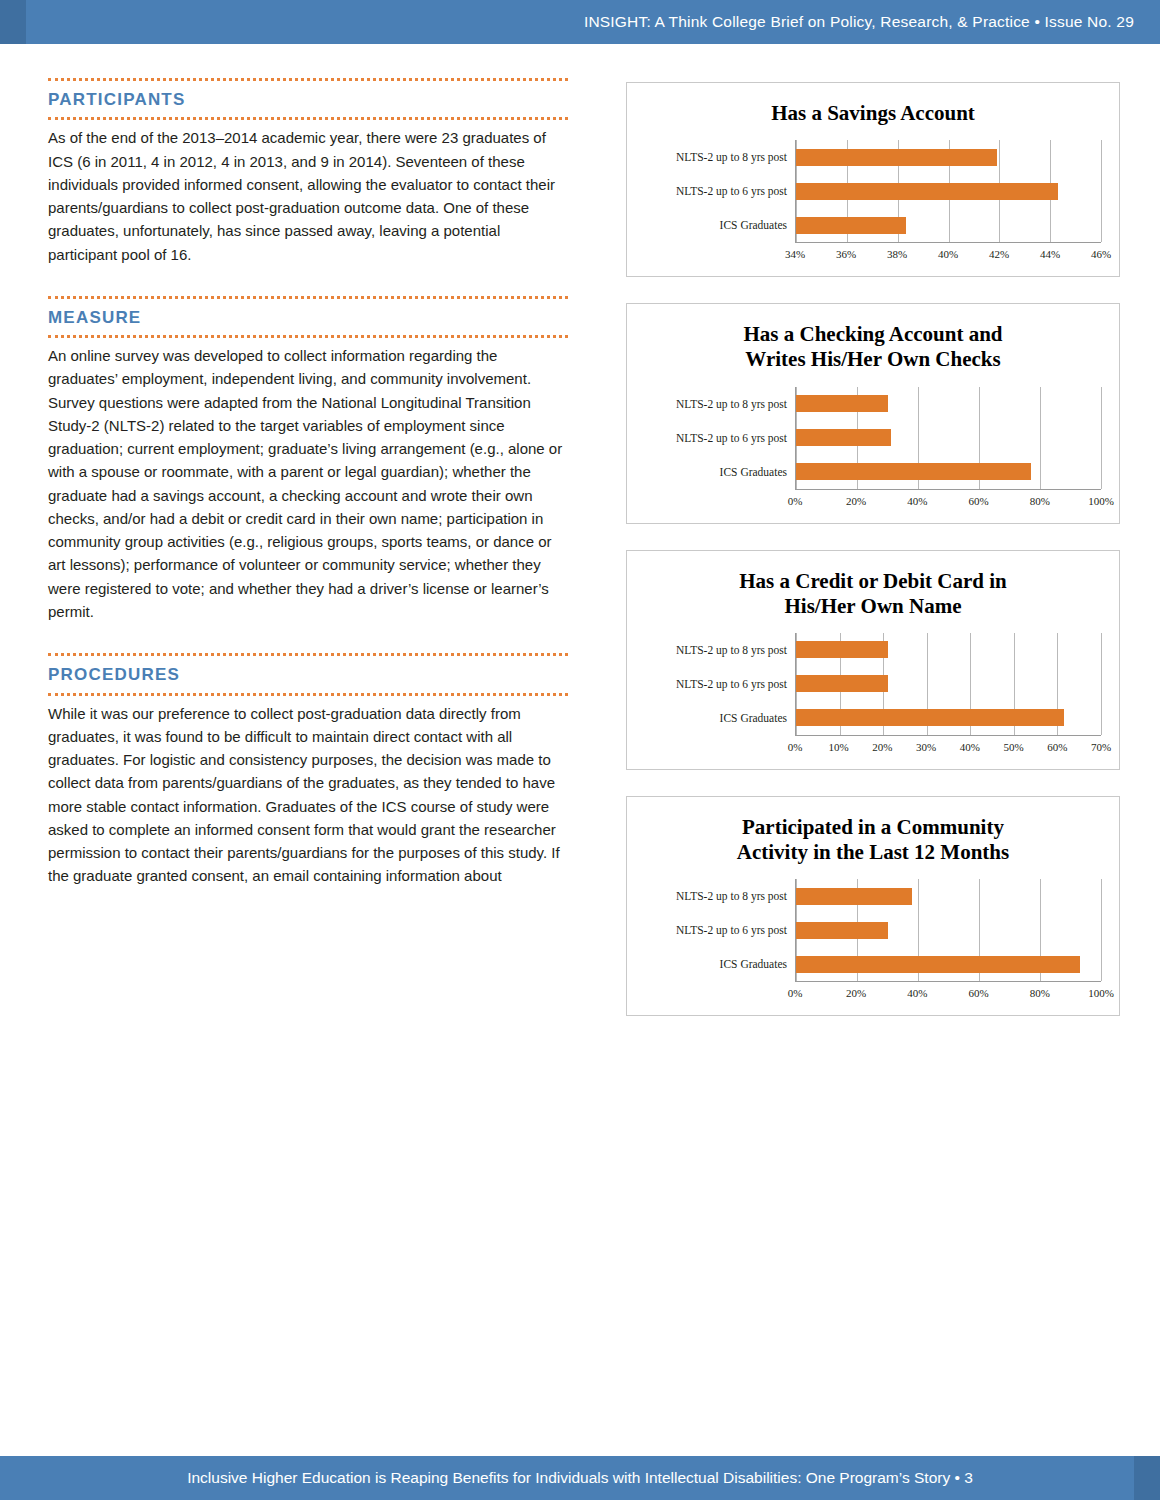INSIGHT: A Think College Brief on Policy, Research, & Practice • Issue No. 29
Participants
As of the end of the 2013–2014 academic year, there were 23 graduates of ICS (6 in 2011, 4 in 2012, 4 in 2013, and 9 in 2014). Seventeen of these individuals provided informed consent, allowing the evaluator to contact their parents/guardians to collect post-graduation outcome data. One of these graduates, unfortunately, has since passed away, leaving a potential participant pool of 16.
Measure
An online survey was developed to collect information regarding the graduates’ employment, independent living, and community involvement. Survey questions were adapted from the National Longitudinal Transition Study-2 (NLTS-2) related to the target variables of employment since graduation; current employment; graduate’s living arrangement (e.g., alone or with a spouse or roommate, with a parent or legal guardian); whether the graduate had a savings account, a checking account and wrote their own checks, and/or had a debit or credit card in their own name; participation in community group activities (e.g., religious groups, sports teams, or dance or art lessons); performance of volunteer or community service; whether they were registered to vote; and whether they had a driver’s license or learner’s permit.
Procedures
While it was our preference to collect post-graduation data directly from graduates, it was found to be difficult to maintain direct contact with all graduates. For logistic and consistency purposes, the decision was made to collect data from parents/guardians of the graduates, as they tended to have more stable contact information. Graduates of the ICS course of study were asked to complete an informed consent form that would grant the researcher permission to contact their parents/guardians for the purposes of this study. If the graduate granted consent, an email containing information about
Has a Savings Account
NLTS-2 up to 8 yrs post NLTS-2 up to 6 yrs post ICS Graduates
34% 36% 38% 40% 42% 44% 46%
Has a Checking Account and
Writes His/Her Own Checks
NLTS-2 up to 8 yrs post NLTS-2 up to 6 yrs post ICS Graduates
0% 20% 40% 60% 80% 100%
Has a Credit or Debit Card in
His/Her Own Name
NLTS-2 up to 8 yrs post NLTS-2 up to 6 yrs post ICS Graduates
0% 10% 20% 30% 40% 50% 60% 70%
Participated in a Community
Activity in the Last 12 Months
NLTS-2 up to 8 yrs post NLTS-2 up to 6 yrs post ICS Graduates
0% 20% 40% 60% 80% 100%
Inclusive Higher Education is Reaping Benefits for Individuals with Intellectual Disabilities: One Program’s Story • 3